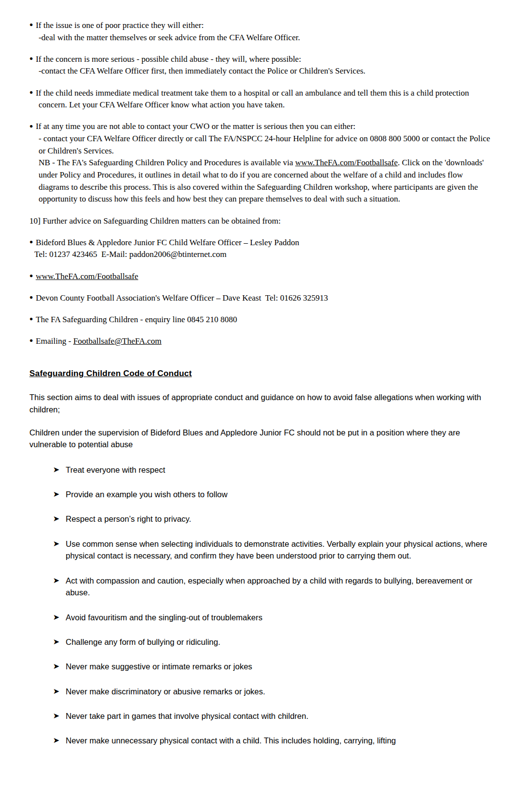If the issue is one of poor practice they will either:
-deal with the matter themselves or seek advice from the CFA Welfare Officer.
If the concern is more serious - possible child abuse - they will, where possible:
-contact the CFA Welfare Officer first, then immediately contact the Police or Children's Services.
If the child needs immediate medical treatment take them to a hospital or call an ambulance and tell them this is a child protection concern. Let your CFA Welfare Officer know what action you have taken.
If at any time you are not able to contact your CWO or the matter is serious then you can either:
- contact your CFA Welfare Officer directly or call The FA/NSPCC 24-hour Helpline for advice on 0808 800 5000 or contact the Police or Children's Services.
NB - The FA's Safeguarding Children Policy and Procedures is available via www.TheFA.com/Footballsafe. Click on the 'downloads' under Policy and Procedures, it outlines in detail what to do if you are concerned about the welfare of a child and includes flow diagrams to describe this process. This is also covered within the Safeguarding Children workshop, where participants are given the opportunity to discuss how this feels and how best they can prepare themselves to deal with such a situation.
10] Further advice on Safeguarding Children matters can be obtained from:
Bideford Blues & Appledore Junior FC Child Welfare Officer – Lesley Paddon
Tel: 01237 423465 E-Mail: paddon2006@btinternet.com
www.TheFA.com/Footballsafe
Devon County Football Association's Welfare Officer – Dave Keast Tel: 01626 325913
The FA Safeguarding Children - enquiry line 0845 210 8080
Emailing - Footballsafe@TheFA.com
Safeguarding Children Code of Conduct
This section aims to deal with issues of appropriate conduct and guidance on how to avoid false allegations when working with children;
Children under the supervision of Bideford Blues and Appledore Junior FC should not be put in a position where they are vulnerable to potential abuse
Treat everyone with respect
Provide an example you wish others to follow
Respect a person’s right to privacy.
Use common sense when selecting individuals to demonstrate activities. Verbally explain your physical actions, where physical contact is necessary, and confirm they have been understood prior to carrying them out.
Act with compassion and caution, especially when approached by a child with regards to bullying, bereavement or abuse.
Avoid favouritism and the singling-out of troublemakers
Challenge any form of bullying or ridiculing.
Never make suggestive or intimate remarks or jokes
Never make discriminatory or abusive remarks or jokes.
Never take part in games that involve physical contact with children.
Never make unnecessary physical contact with a child. This includes holding, carrying, lifting